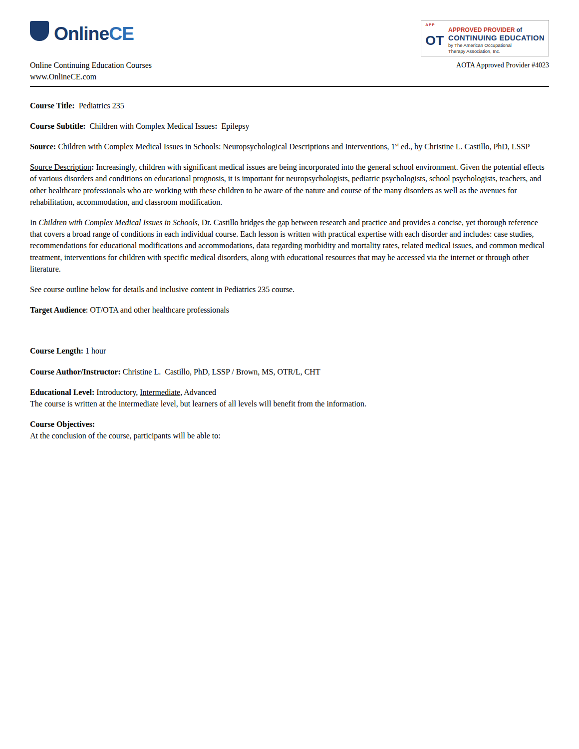OnlineCE
APP
OT APPROVED PROVIDER of
CONTINUING EDUCATION
by The American Occupational
Therapy Association, Inc.
Online Continuing Education Courses
www.OnlineCE.com
AOTA Approved Provider #4023
Course Title: Pediatrics 235
Course Subtitle: Children with Complex Medical Issues: Epilepsy
Source: Children with Complex Medical Issues in Schools: Neuropsychological Descriptions and Interventions, 1st ed., by Christine L. Castillo, PhD, LSSP
Source Description: Increasingly, children with significant medical issues are being incorporated into the general school environment. Given the potential effects of various disorders and conditions on educational prognosis, it is important for neuropsychologists, pediatric psychologists, school psychologists, teachers, and other healthcare professionals who are working with these children to be aware of the nature and course of the many disorders as well as the avenues for rehabilitation, accommodation, and classroom modification.
In Children with Complex Medical Issues in Schools, Dr. Castillo bridges the gap between research and practice and provides a concise, yet thorough reference that covers a broad range of conditions in each individual course. Each lesson is written with practical expertise with each disorder and includes: case studies, recommendations for educational modifications and accommodations, data regarding morbidity and mortality rates, related medical issues, and common medical treatment, interventions for children with specific medical disorders, along with educational resources that may be accessed via the internet or through other literature.
See course outline below for details and inclusive content in Pediatrics 235 course.
Target Audience: OT/OTA and other healthcare professionals
Course Length: 1 hour
Course Author/Instructor: Christine L. Castillo, PhD, LSSP / Brown, MS, OTR/L, CHT
Educational Level: Introductory, Intermediate, Advanced
The course is written at the intermediate level, but learners of all levels will benefit from the information.
Course Objectives:
At the conclusion of the course, participants will be able to: